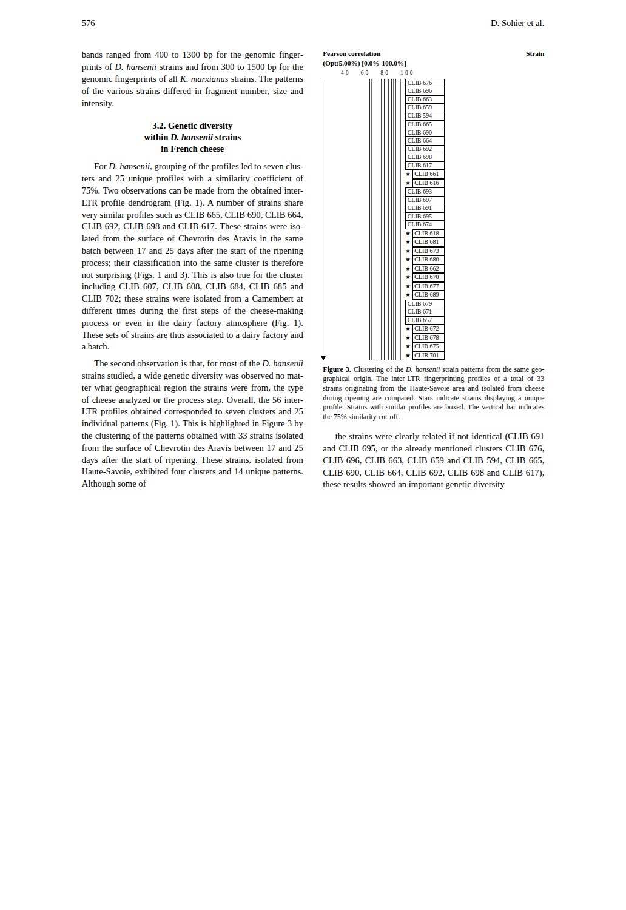576 D. Sohier et al.
bands ranged from 400 to 1300 bp for the genomic fingerprints of D. hansenii strains and from 300 to 1500 bp for the genomic fingerprints of all K. marxianus strains. The patterns of the various strains differed in fragment number, size and intensity.
3.2. Genetic diversity
within D. hansenii strains
in French cheese
For D. hansenii, grouping of the profiles led to seven clusters and 25 unique profiles with a similarity coefficient of 75%. Two observations can be made from the obtained inter-LTR profile dendrogram (Fig. 1). A number of strains share very similar profiles such as CLIB 665, CLIB 690, CLIB 664, CLIB 692, CLIB 698 and CLIB 617. These strains were isolated from the surface of Chevrotin des Aravis in the same batch between 17 and 25 days after the start of the ripening process; their classification into the same cluster is therefore not surprising (Figs. 1 and 3). This is also true for the cluster including CLIB 607, CLIB 608, CLIB 684, CLIB 685 and CLIB 702; these strains were isolated from a Camembert at different times during the first steps of the cheese-making process or even in the dairy factory atmosphere (Fig. 1). These sets of strains are thus associated to a dairy factory and a batch.
The second observation is that, for most of the D. hansenii strains studied, a wide genetic diversity was observed no matter what geographical region the strains were from, the type of cheese analyzed or the process step. Overall, the 56 inter-LTR profiles obtained corresponded to seven clusters and 25 individual patterns (Fig. 1). This is highlighted in Figure 3 by the clustering of the patterns obtained with 33 strains isolated from the surface of Chevrotin des Aravis between 17 and 25 days after the start of ripening. These strains, isolated from Haute-Savoie, exhibited four clusters and 14 unique patterns. Although some of
Pearson correlation
(Opt:5.00%) [0.0%-100.0%] Strain
40 60 80 100
CLIB 676 CLIB 696 CLIB 663 CLIB 659 CLIB 594
CLIB 665 CLIB 690 CLIB 664 CLIB 692 CLIB 698 CLIB 617
★CLIB 661
★CLIB 616
CLIB 693 CLIB 697 CLIB 691 CLIB 695 CLIB 674
★CLIB 618
★CLIB 681
★CLIB 673
★CLIB 680
★CLIB 662
★CLIB 670
★CLIB 677
★CLIB 689
CLIB 679 CLIB 671 CLIB 657
★CLIB 672
★CLIB 678
★CLIB 675
★CLIB 701
Figure 3. Clustering of the D. hansenii strain patterns from the same geographical origin. The inter-LTR fingerprinting profiles of a total of 33 strains originating from the Haute-Savoie area and isolated from cheese during ripening are compared. Stars indicate strains displaying a unique profile. Strains with similar profiles are boxed. The vertical bar indicates the 75% similarity cut-off.
the strains were clearly related if not identical (CLIB 691 and CLIB 695, or the already mentioned clusters CLIB 676, CLIB 696, CLIB 663, CLIB 659 and CLIB 594, CLIB 665, CLIB 690, CLIB 664, CLIB 692, CLIB 698 and CLIB 617), these results showed an important genetic diversity